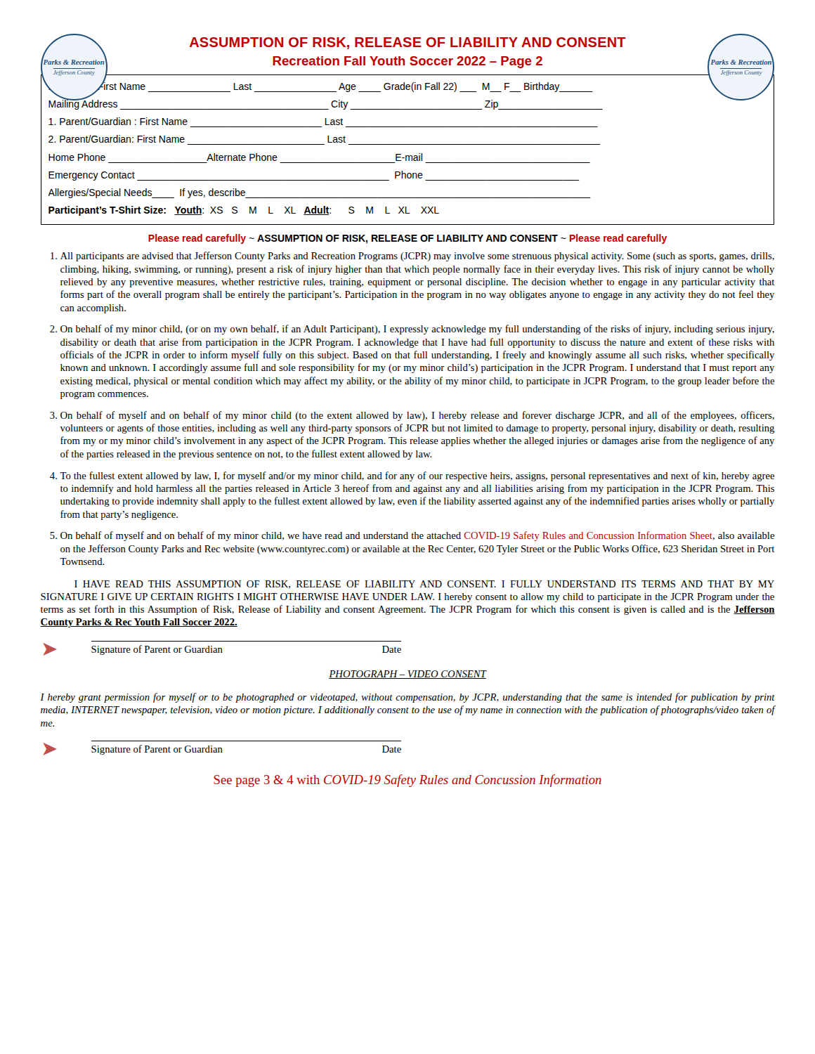Parks & Recreation Jefferson County
Parks & Recreation Jefferson County
ASSUMPTION OF RISK, RELEASE OF LIABILITY AND CONSENT
Recreation Fall Youth Soccer 2022 – Page 2
Participant First Name _______________ Last _______________ Age ____ Grade(in Fall 22) ___ M__ F__ Birthday______
Mailing Address ______________________________________ City ________________________ Zip___________________
1. Parent/Guardian : First Name ________________________ Last ______________________________________________
2. Parent/Guardian: First Name _________________________ Last ______________________________________________
Home Phone __________________Alternate Phone _____________________E-mail ______________________________
Emergency Contact ______________________________________________ Phone ____________________________
Allergies/Special Needs____ If yes, describe_______________________________________________________________
Participant’s T-Shirt Size: Youth: XS S M L XL Adult: S M L XL XXL
Please read carefully ~ ASSUMPTION OF RISK, RELEASE OF LIABILITY AND CONSENT ~ Please read carefully
All participants are advised that Jefferson County Parks and Recreation Programs (JCPR) may involve some strenuous physical activity. Some (such as sports, games, drills, climbing, hiking, swimming, or running), present a risk of injury higher than that which people normally face in their everyday lives. This risk of injury cannot be wholly relieved by any preventive measures, whether restrictive rules, training, equipment or personal discipline. The decision whether to engage in any particular activity that forms part of the overall program shall be entirely the participant’s. Participation in the program in no way obligates anyone to engage in any activity they do not feel they can accomplish.
On behalf of my minor child, (or on my own behalf, if an Adult Participant), I expressly acknowledge my full understanding of the risks of injury, including serious injury, disability or death that arise from participation in the JCPR Program. I acknowledge that I have had full opportunity to discuss the nature and extent of these risks with officials of the JCPR in order to inform myself fully on this subject. Based on that full understanding, I freely and knowingly assume all such risks, whether specifically known and unknown. I accordingly assume full and sole responsibility for my (or my minor child’s) participation in the JCPR Program. I understand that I must report any existing medical, physical or mental condition which may affect my ability, or the ability of my minor child, to participate in JCPR Program, to the group leader before the program commences.
On behalf of myself and on behalf of my minor child (to the extent allowed by law), I hereby release and forever discharge JCPR, and all of the employees, officers, volunteers or agents of those entities, including as well any third-party sponsors of JCPR but not limited to damage to property, personal injury, disability or death, resulting from my or my minor child’s involvement in any aspect of the JCPR Program. This release applies whether the alleged injuries or damages arise from the negligence of any of the parties released in the previous sentence on not, to the fullest extent allowed by law.
To the fullest extent allowed by law, I, for myself and/or my minor child, and for any of our respective heirs, assigns, personal representatives and next of kin, hereby agree to indemnify and hold harmless all the parties released in Article 3 hereof from and against any and all liabilities arising from my participation in the JCPR Program. This undertaking to provide indemnity shall apply to the fullest extent allowed by law, even if the liability asserted against any of the indemnified parties arises wholly or partially from that party’s negligence.
On behalf of myself and on behalf of my minor child, we have read and understand the attached COVID-19 Safety Rules and Concussion Information Sheet, also available on the Jefferson County Parks and Rec website (www.countyrec.com) or available at the Rec Center, 620 Tyler Street or the Public Works Office, 623 Sheridan Street in Port Townsend.
I have read this assumption of risk, release of liability and consent. I fully understand its terms and that by my signature I give up certain rights I might otherwise have under law. I hereby consent to allow my child to participate in the JCPR Program under the terms as set forth in this Assumption of Risk, Release of Liability and consent Agreement. The JCPR Program for which this consent is given is called and is the Jefferson County Parks & Rec Youth Fall Soccer 2022.
➤
Signature of Parent or Guardian Date
PHOTOGRAPH – VIDEO CONSENT
I hereby grant permission for myself or to be photographed or videotaped, without compensation, by JCPR, understanding that the same is intended for publication by print media, INTERNET newspaper, television, video or motion picture. I additionally consent to the use of my name in connection with the publication of photographs/video taken of me.
➤
Signature of Parent or Guardian Date
See page 3 & 4 with COVID-19 Safety Rules and Concussion Information